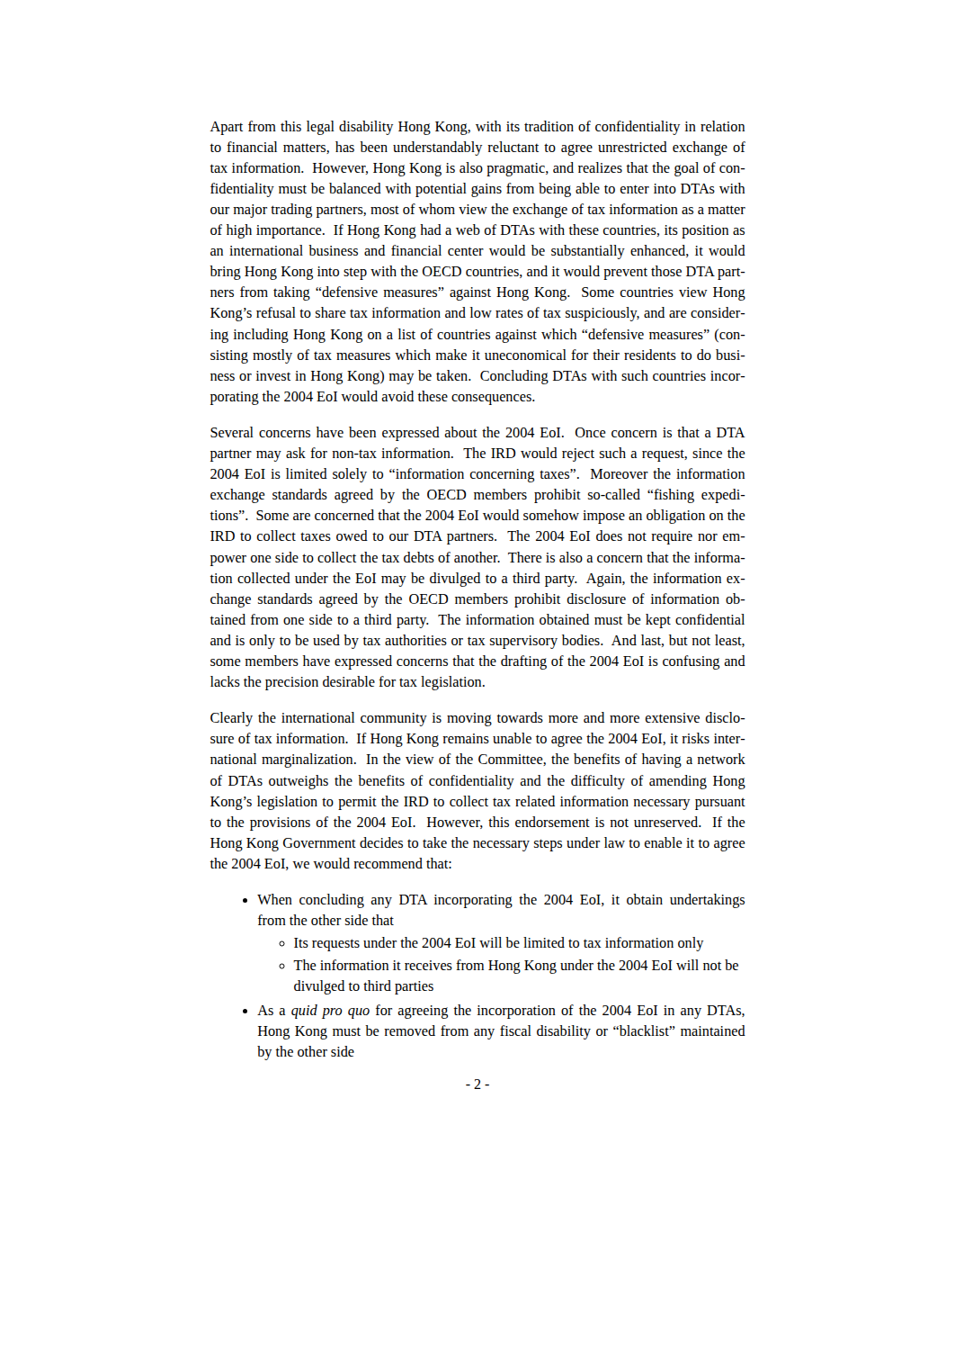Apart from this legal disability Hong Kong, with its tradition of confidentiality in relation to financial matters, has been understandably reluctant to agree unrestricted exchange of tax information. However, Hong Kong is also pragmatic, and realizes that the goal of confidentiality must be balanced with potential gains from being able to enter into DTAs with our major trading partners, most of whom view the exchange of tax information as a matter of high importance. If Hong Kong had a web of DTAs with these countries, its position as an international business and financial center would be substantially enhanced, it would bring Hong Kong into step with the OECD countries, and it would prevent those DTA partners from taking “defensive measures” against Hong Kong. Some countries view Hong Kong’s refusal to share tax information and low rates of tax suspiciously, and are considering including Hong Kong on a list of countries against which “defensive measures” (consisting mostly of tax measures which make it uneconomical for their residents to do business or invest in Hong Kong) may be taken. Concluding DTAs with such countries incorporating the 2004 EoI would avoid these consequences.
Several concerns have been expressed about the 2004 EoI. Once concern is that a DTA partner may ask for non-tax information. The IRD would reject such a request, since the 2004 EoI is limited solely to “information concerning taxes”. Moreover the information exchange standards agreed by the OECD members prohibit so-called “fishing expeditions”. Some are concerned that the 2004 EoI would somehow impose an obligation on the IRD to collect taxes owed to our DTA partners. The 2004 EoI does not require nor empower one side to collect the tax debts of another. There is also a concern that the information collected under the EoI may be divulged to a third party. Again, the information exchange standards agreed by the OECD members prohibit disclosure of information obtained from one side to a third party. The information obtained must be kept confidential and is only to be used by tax authorities or tax supervisory bodies. And last, but not least, some members have expressed concerns that the drafting of the 2004 EoI is confusing and lacks the precision desirable for tax legislation.
Clearly the international community is moving towards more and more extensive disclosure of tax information. If Hong Kong remains unable to agree the 2004 EoI, it risks international marginalization. In the view of the Committee, the benefits of having a network of DTAs outweighs the benefits of confidentiality and the difficulty of amending Hong Kong’s legislation to permit the IRD to collect tax related information necessary pursuant to the provisions of the 2004 EoI. However, this endorsement is not unreserved. If the Hong Kong Government decides to take the necessary steps under law to enable it to agree the 2004 EoI, we would recommend that:
When concluding any DTA incorporating the 2004 EoI, it obtain undertakings from the other side that
Its requests under the 2004 EoI will be limited to tax information only
The information it receives from Hong Kong under the 2004 EoI will not be divulged to third parties
As a quid pro quo for agreeing the incorporation of the 2004 EoI in any DTAs, Hong Kong must be removed from any fiscal disability or “blacklist” maintained by the other side
- 2 -